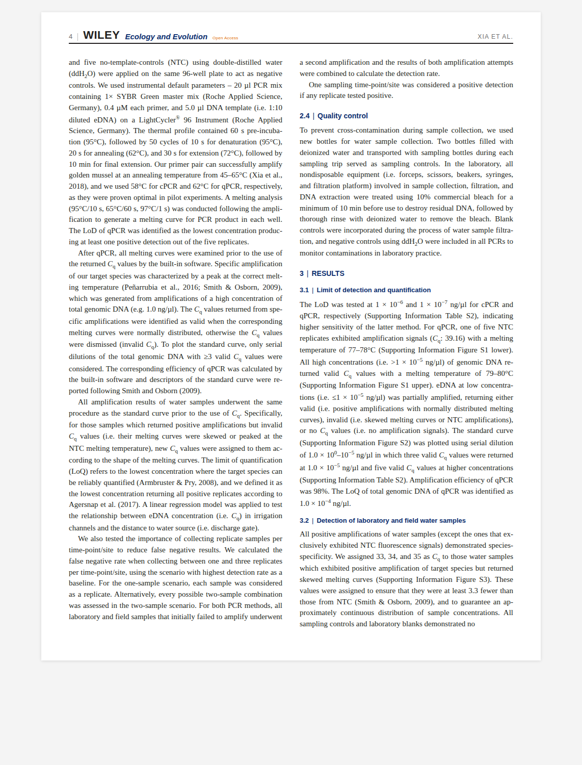4
WILEY
Ecology and Evolution
Open Access
Xia et al.
and five no-template-controls (NTC) using double-distilled water (ddH2O) were applied on the same 96-well plate to act as negative controls. We used instrumental default parameters – 20 µl PCR mix containing 1× SYBR Green master mix (Roche Applied Science, Germany), 0.4 µM each primer, and 5.0 µl DNA template (i.e. 1:10 diluted eDNA) on a LightCycler® 96 Instrument (Roche Applied Science, Germany). The thermal profile contained 60 s pre-incubation (95°C), followed by 50 cycles of 10 s for denaturation (95°C), 20 s for annealing (62°C), and 30 s for extension (72°C), followed by 10 min for final extension. Our primer pair can successfully amplify golden mussel at an annealing temperature from 45–65°C (Xia et al., 2018), and we used 58°C for cPCR and 62°C for qPCR, respectively, as they were proven optimal in pilot experiments. A melting analysis (95°C/10 s, 65°C/60 s, 97°C/1 s) was conducted following the amplification to generate a melting curve for PCR product in each well. The LoD of qPCR was identified as the lowest concentration producing at least one positive detection out of the five replicates.
After qPCR, all melting curves were examined prior to the use of the returned Cq values by the built-in software. Specific amplification of our target species was characterized by a peak at the correct melting temperature (Peñarrubia et al., 2016; Smith & Osborn, 2009), which was generated from amplifications of a high concentration of total genomic DNA (e.g. 1.0 ng/µl). The Cq values returned from specific amplifications were identified as valid when the corresponding melting curves were normally distributed, otherwise the Cq values were dismissed (invalid Cq). To plot the standard curve, only serial dilutions of the total genomic DNA with ≥3 valid Cq values were considered. The corresponding efficiency of qPCR was calculated by the built-in software and descriptors of the standard curve were reported following Smith and Osborn (2009).
All amplification results of water samples underwent the same procedure as the standard curve prior to the use of Cq. Specifically, for those samples which returned positive amplifications but invalid Cq values (i.e. their melting curves were skewed or peaked at the NTC melting temperature), new Cq values were assigned to them according to the shape of the melting curves. The limit of quantification (LoQ) refers to the lowest concentration where the target species can be reliably quantified (Armbruster & Pry, 2008), and we defined it as the lowest concentration returning all positive replicates according to Agersnap et al. (2017). A linear regression model was applied to test the relationship between eDNA concentration (i.e. Cq) in irrigation channels and the distance to water source (i.e. discharge gate).
We also tested the importance of collecting replicate samples per time-point/site to reduce false negative results. We calculated the false negative rate when collecting between one and three replicates per time-point/site, using the scenario with highest detection rate as a baseline. For the one-sample scenario, each sample was considered as a replicate. Alternatively, every possible two-sample combination was assessed in the two-sample scenario. For both PCR methods, all laboratory and field samples that initially failed to amplify underwent a second amplification and the results of both amplification attempts were combined to calculate the detection rate.
One sampling time-point/site was considered a positive detection if any replicate tested positive.
2.4|Quality control
To prevent cross-contamination during sample collection, we used new bottles for water sample collection. Two bottles filled with deionized water and transported with sampling bottles during each sampling trip served as sampling controls. In the laboratory, all nondisposable equipment (i.e. forceps, scissors, beakers, syringes, and filtration platform) involved in sample collection, filtration, and DNA extraction were treated using 10% commercial bleach for a minimum of 10 min before use to destroy residual DNA, followed by thorough rinse with deionized water to remove the bleach. Blank controls were incorporated during the process of water sample filtration, and negative controls using ddH2O were included in all PCRs to monitor contaminations in laboratory practice.
3|RESULTS
3.1|Limit of detection and quantification
The LoD was tested at 1 × 10−6 and 1 × 10−7 ng/µl for cPCR and qPCR, respectively (Supporting Information Table S2), indicating higher sensitivity of the latter method. For qPCR, one of five NTC replicates exhibited amplification signals (Cq: 39.16) with a melting temperature of 77–78°C (Supporting Information Figure S1 lower). All high concentrations (i.e. >1 × 10−5 ng/µl) of genomic DNA returned valid Cq values with a melting temperature of 79–80°C (Supporting Information Figure S1 upper). eDNA at low concentrations (i.e. ≤1 × 10−5 ng/µl) was partially amplified, returning either valid (i.e. positive amplifications with normally distributed melting curves), invalid (i.e. skewed melting curves or NTC amplifications), or no Cq values (i.e. no amplification signals). The standard curve (Supporting Information Figure S2) was plotted using serial dilution of 1.0 × 100–10−5 ng/µl in which three valid Cq values were returned at 1.0 × 10−5 ng/µl and five valid Cq values at higher concentrations (Supporting Information Table S2). Amplification efficiency of qPCR was 98%. The LoQ of total genomic DNA of qPCR was identified as 1.0 × 10−4 ng/µl.
3.2|Detection of laboratory and field water samples
All positive amplifications of water samples (except the ones that exclusively exhibited NTC fluorescence signals) demonstrated species-specificity. We assigned 33, 34, and 35 as Cq to those water samples which exhibited positive amplification of target species but returned skewed melting curves (Supporting Information Figure S3). These values were assigned to ensure that they were at least 3.3 fewer than those from NTC (Smith & Osborn, 2009), and to guarantee an approximately continuous distribution of sample concentrations. All sampling controls and laboratory blanks demonstrated no